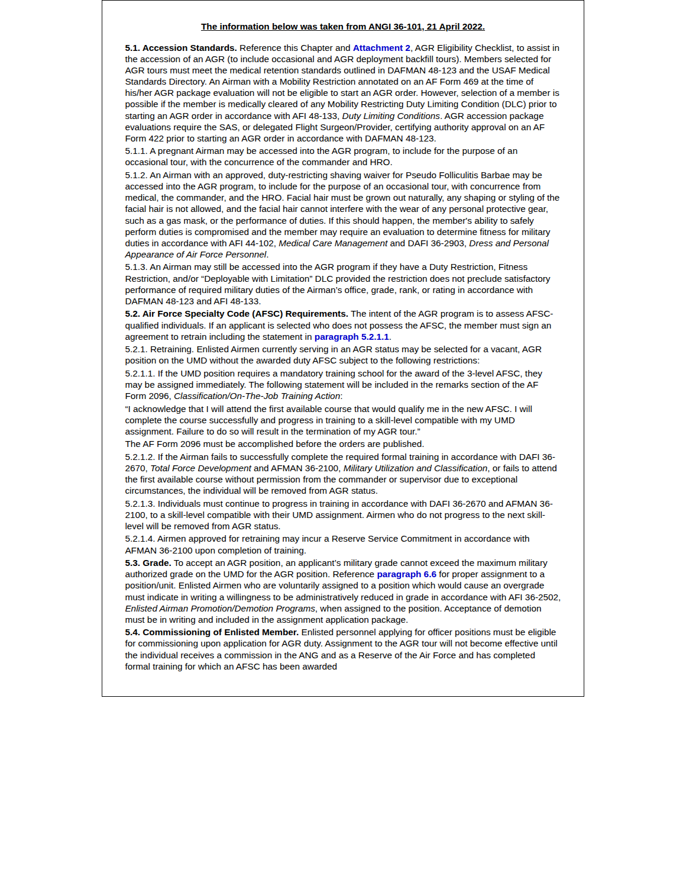The information below was taken from ANGI 36-101, 21 April 2022.
5.1. Accession Standards. Reference this Chapter and Attachment 2, AGR Eligibility Checklist, to assist in the accession of an AGR (to include occasional and AGR deployment backfill tours). Members selected for AGR tours must meet the medical retention standards outlined in DAFMAN 48-123 and the USAF Medical Standards Directory. An Airman with a Mobility Restriction annotated on an AF Form 469 at the time of his/her AGR package evaluation will not be eligible to start an AGR order. However, selection of a member is possible if the member is medically cleared of any Mobility Restricting Duty Limiting Condition (DLC) prior to starting an AGR order in accordance with AFI 48-133, Duty Limiting Conditions. AGR accession package evaluations require the SAS, or delegated Flight Surgeon/Provider, certifying authority approval on an AF Form 422 prior to starting an AGR order in accordance with DAFMAN 48-123.
5.1.1. A pregnant Airman may be accessed into the AGR program, to include for the purpose of an occasional tour, with the concurrence of the commander and HRO.
5.1.2. An Airman with an approved, duty-restricting shaving waiver for Pseudo Folliculitis Barbae may be accessed into the AGR program, to include for the purpose of an occasional tour, with concurrence from medical, the commander, and the HRO. Facial hair must be grown out naturally, any shaping or styling of the facial hair is not allowed, and the facial hair cannot interfere with the wear of any personal protective gear, such as a gas mask, or the performance of duties. If this should happen, the member's ability to safely perform duties is compromised and the member may require an evaluation to determine fitness for military duties in accordance with AFI 44-102, Medical Care Management and DAFI 36-2903, Dress and Personal Appearance of Air Force Personnel.
5.1.3. An Airman may still be accessed into the AGR program if they have a Duty Restriction, Fitness Restriction, and/or “Deployable with Limitation” DLC provided the restriction does not preclude satisfactory performance of required military duties of the Airman’s office, grade, rank, or rating in accordance with DAFMAN 48-123 and AFI 48-133.
5.2. Air Force Specialty Code (AFSC) Requirements. The intent of the AGR program is to assess AFSC-qualified individuals. If an applicant is selected who does not possess the AFSC, the member must sign an agreement to retrain including the statement in paragraph 5.2.1.1.
5.2.1. Retraining. Enlisted Airmen currently serving in an AGR status may be selected for a vacant, AGR position on the UMD without the awarded duty AFSC subject to the following restrictions:
5.2.1.1. If the UMD position requires a mandatory training school for the award of the 3-level AFSC, they may be assigned immediately. The following statement will be included in the remarks section of the AF Form 2096, Classification/On-The-Job Training Action:
“I acknowledge that I will attend the first available course that would qualify me in the new AFSC. I will complete the course successfully and progress in training to a skill-level compatible with my UMD assignment. Failure to do so will result in the termination of my AGR tour.”
The AF Form 2096 must be accomplished before the orders are published.
5.2.1.2. If the Airman fails to successfully complete the required formal training in accordance with DAFI 36-2670, Total Force Development and AFMAN 36-2100, Military Utilization and Classification, or fails to attend the first available course without permission from the commander or supervisor due to exceptional circumstances, the individual will be removed from AGR status.
5.2.1.3. Individuals must continue to progress in training in accordance with DAFI 36-2670 and AFMAN 36-2100, to a skill-level compatible with their UMD assignment. Airmen who do not progress to the next skill-level will be removed from AGR status.
5.2.1.4. Airmen approved for retraining may incur a Reserve Service Commitment in accordance with AFMAN 36-2100 upon completion of training.
5.3. Grade. To accept an AGR position, an applicant’s military grade cannot exceed the maximum military authorized grade on the UMD for the AGR position. Reference paragraph 6.6 for proper assignment to a position/unit. Enlisted Airmen who are voluntarily assigned to a position which would cause an overgrade must indicate in writing a willingness to be administratively reduced in grade in accordance with AFI 36-2502, Enlisted Airman Promotion/Demotion Programs, when assigned to the position. Acceptance of demotion must be in writing and included in the assignment application package.
5.4. Commissioning of Enlisted Member. Enlisted personnel applying for officer positions must be eligible for commissioning upon application for AGR duty. Assignment to the AGR tour will not become effective until the individual receives a commission in the ANG and as a Reserve of the Air Force and has completed formal training for which an AFSC has been awarded